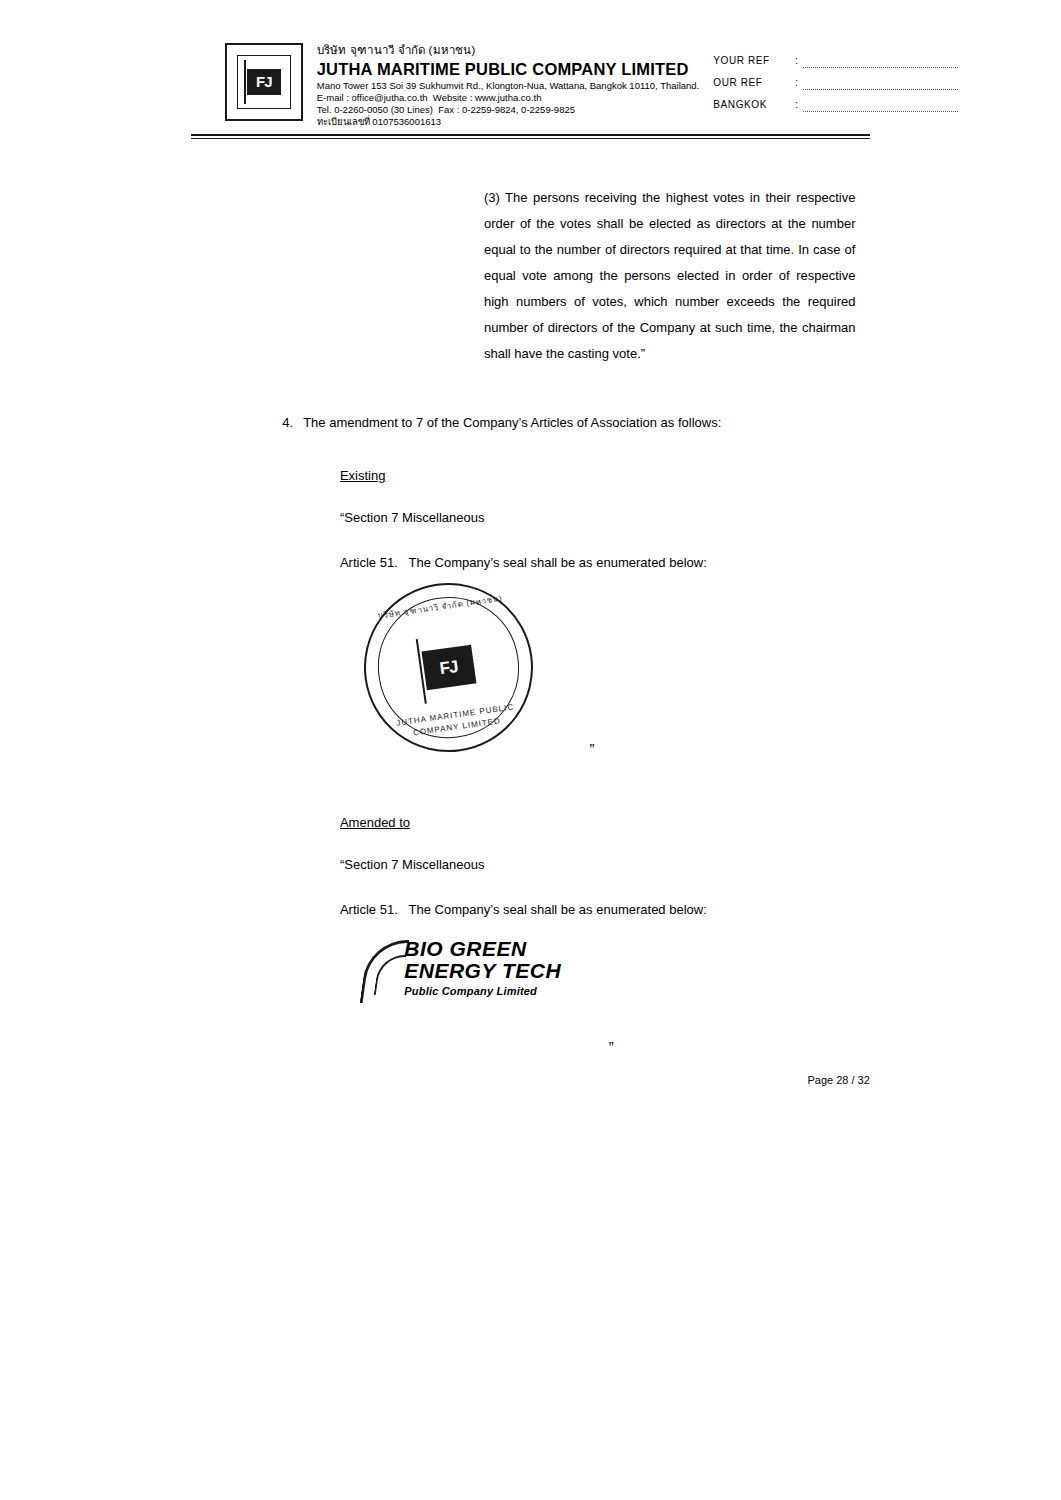FJ
บริษัท จุฑานาวี จำกัด (มหาชน)
JUTHA MARITIME PUBLIC COMPANY LIMITED
Mano Tower 153 Soi 39 Sukhumvit Rd., Klongton-Nua, Wattana, Bangkok 10110, Thailand.
E-mail : office@jutha.co.th Website : www.jutha.co.th
Tel. 0-2260-0050 (30 Lines) Fax : 0-2259-9824, 0-2259-9825
ทะเบียนเลขที่ 0107536001613
YOUR REF:
OUR REF:
BANGKOK:
(3) The persons receiving the highest votes in their respective order of the votes shall be elected as directors at the number equal to the number of directors required at that time. In case of equal vote among the persons elected in order of respective high numbers of votes, which number exceeds the required number of directors of the Company at such time, the chairman shall have the casting vote.”
4.
The amendment to 7 of the Company’s Articles of Association as follows:
Existing
“Section 7 Miscellaneous
Article 51. The Company’s seal shall be as enumerated below:
บริษัท จุฑานาวี จำกัด (มหาชน)
FJ
JUTHA MARITIME PUBLIC COMPANY LIMITED
”
Amended to
“Section 7 Miscellaneous
Article 51. The Company’s seal shall be as enumerated below:
BIO GREEN
ENERGY TECH
Public Company Limited
”
Page 28 / 32